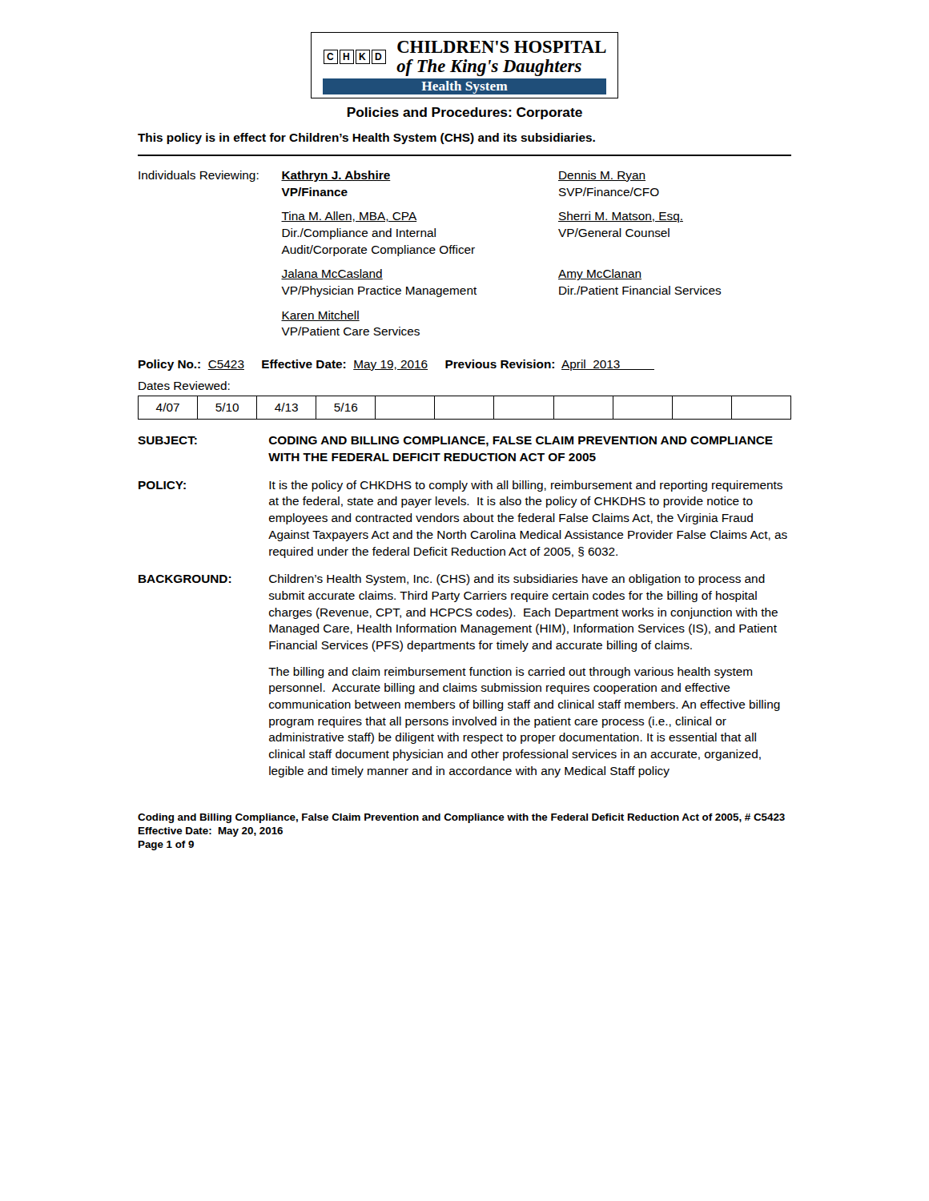CHKD
CHILDREN'S HOSPITAL
of The King's Daughters
Health System
Policies and Procedures: Corporate
This policy is in effect for Children’s Health System (CHS) and its subsidiaries.
| Individuals Reviewing: | Kathryn J. Abshire VP/Finance | Dennis M. Ryan SVP/Finance/CFO |
| | Tina M. Allen, MBA, CPA Dir./Compliance and Internal Audit/Corporate Compliance Officer | Sherri M. Matson, Esq. VP/General Counsel |
| | Jalana McCasland VP/Physician Practice Management | Amy McClanan Dir./Patient Financial Services |
| | Karen Mitchell VP/Patient Care Services | |
Policy No.: C5423 Effective Date: May 19, 2016 Previous Revision: April 2013
Dates Reviewed:
| 4/07 | 5/10 | 4/13 | 5/16 | | | | | | | |
| SUBJECT: | CODING AND BILLING COMPLIANCE, FALSE CLAIM PREVENTION AND COMPLIANCE WITH THE FEDERAL DEFICIT REDUCTION ACT OF 2005 |
| POLICY: | It is the policy of CHKDHS to comply with all billing, reimbursement and reporting requirements at the federal, state and payer levels. It is also the policy of CHKDHS to provide notice to employees and contracted vendors about the federal False Claims Act, the Virginia Fraud Against Taxpayers Act and the North Carolina Medical Assistance Provider False Claims Act, as required under the federal Deficit Reduction Act of 2005, § 6032. |
| BACKGROUND: | Children’s Health System, Inc. (CHS) and its subsidiaries have an obligation to process and submit accurate claims. Third Party Carriers require certain codes for the billing of hospital charges (Revenue, CPT, and HCPCS codes). Each Department works in conjunction with the Managed Care, Health Information Management (HIM), Information Services (IS), and Patient Financial Services (PFS) departments for timely and accurate billing of claims. The billing and claim reimbursement function is carried out through various health system personnel. Accurate billing and claims submission requires cooperation and effective communication between members of billing staff and clinical staff members. An effective billing program requires that all persons involved in the patient care process (i.e., clinical or administrative staff) be diligent with respect to proper documentation. It is essential that all clinical staff document physician and other professional services in an accurate, organized, legible and timely manner and in accordance with any Medical Staff policy |
Coding and Billing Compliance, False Claim Prevention and Compliance with the Federal Deficit Reduction Act of 2005, # C5423
Effective Date: May 20, 2016
Page 1 of 9